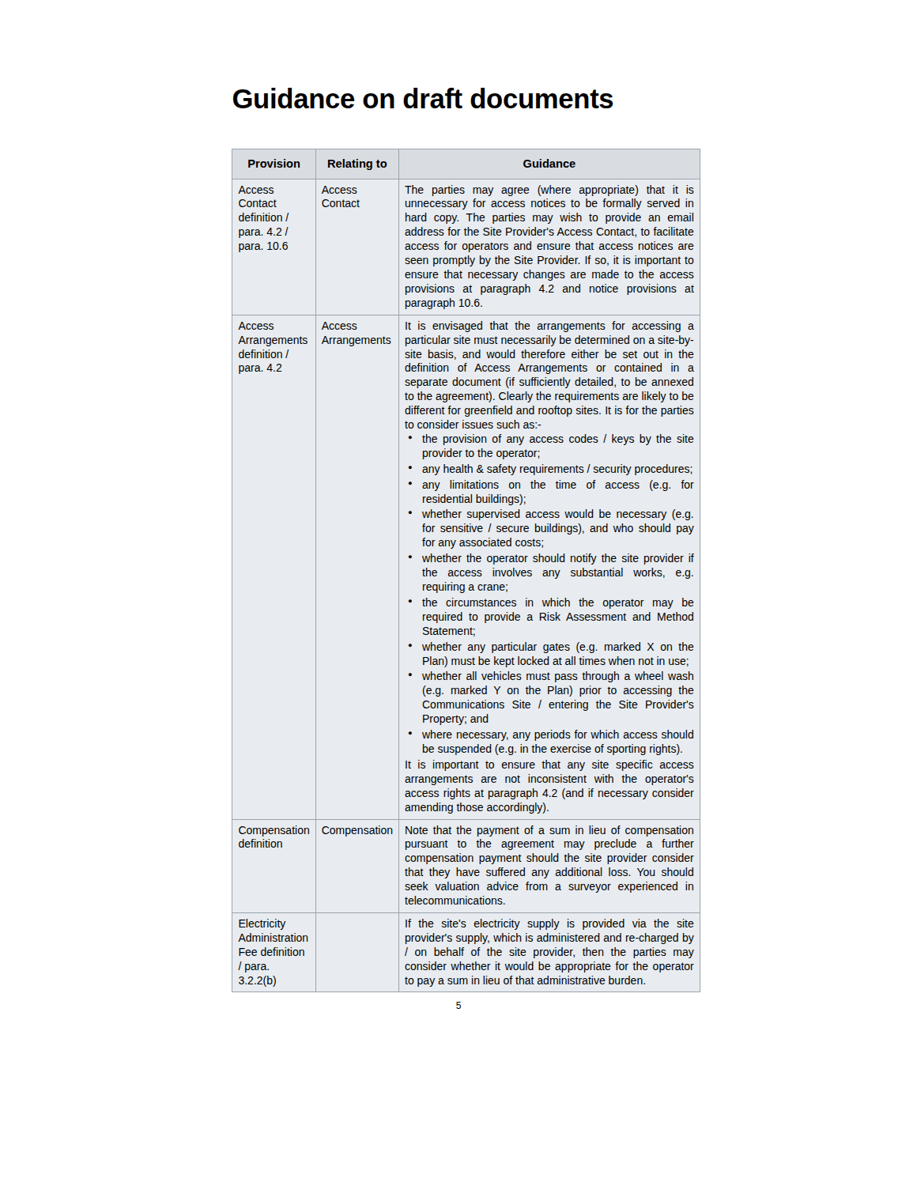Guidance on draft documents
| Provision | Relating to | Guidance |
| --- | --- | --- |
| Access Contact definition / para. 4.2 / para. 10.6 | Access Contact | The parties may agree (where appropriate) that it is unnecessary for access notices to be formally served in hard copy. The parties may wish to provide an email address for the Site Provider's Access Contact, to facilitate access for operators and ensure that access notices are seen promptly by the Site Provider. If so, it is important to ensure that necessary changes are made to the access provisions at paragraph 4.2 and notice provisions at paragraph 10.6. |
| Access Arrangements definition / para. 4.2 | Access Arrangements | It is envisaged that the arrangements for accessing a particular site must necessarily be determined on a site-by-site basis, and would therefore either be set out in the definition of Access Arrangements or contained in a separate document (if sufficiently detailed, to be annexed to the agreement). Clearly the requirements are likely to be different for greenfield and rooftop sites. It is for the parties to consider issues such as:- the provision of any access codes / keys by the site provider to the operator; any health & safety requirements / security procedures; any limitations on the time of access (e.g. for residential buildings); whether supervised access would be necessary (e.g. for sensitive / secure buildings), and who should pay for any associated costs; whether the operator should notify the site provider if the access involves any substantial works, e.g. requiring a crane; the circumstances in which the operator may be required to provide a Risk Assessment and Method Statement; whether any particular gates (e.g. marked X on the Plan) must be kept locked at all times when not in use; whether all vehicles must pass through a wheel wash (e.g. marked Y on the Plan) prior to accessing the Communications Site / entering the Site Provider's Property; and where necessary, any periods for which access should be suspended (e.g. in the exercise of sporting rights). It is important to ensure that any site specific access arrangements are not inconsistent with the operator's access rights at paragraph 4.2 (and if necessary consider amending those accordingly). |
| Compensation definition | Compensation | Note that the payment of a sum in lieu of compensation pursuant to the agreement may preclude a further compensation payment should the site provider consider that they have suffered any additional loss. You should seek valuation advice from a surveyor experienced in telecommunications. |
| Electricity Administration Fee definition / para. 3.2.2(b) | | If the site's electricity supply is provided via the site provider's supply, which is administered and re-charged by / on behalf of the site provider, then the parties may consider whether it would be appropriate for the operator to pay a sum in lieu of that administrative burden. |
5